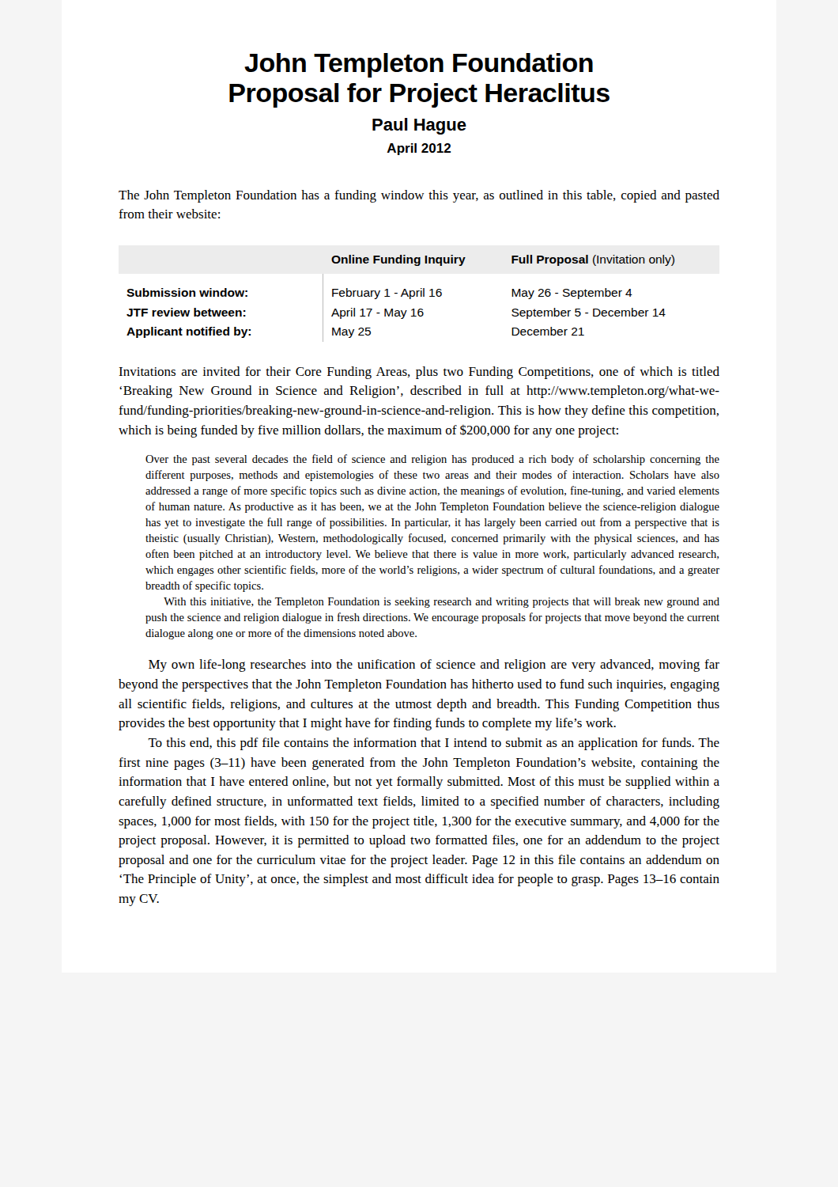John Templeton Foundation
Proposal for Project Heraclitus
Paul Hague
April 2012
The John Templeton Foundation has a funding window this year, as outlined in this table, copied and pasted from their website:
| | Online Funding Inquiry | Full Proposal (Invitation only) |
| --- | --- | --- |
| Submission window: | February 1 - April 16 | May 26 - September 4 |
| JTF review between: | April 17 - May 16 | September 5 - December 14 |
| Applicant notified by: | May 25 | December 21 |
Invitations are invited for their Core Funding Areas, plus two Funding Competitions, one of which is titled ‘Breaking New Ground in Science and Religion’, described in full at http://www.templeton.org/what-we-fund/funding-priorities/breaking-new-ground-in-science-and-religion. This is how they define this competition, which is being funded by five million dollars, the maximum of $200,000 for any one project:
Over the past several decades the field of science and religion has produced a rich body of scholarship concerning the different purposes, methods and epistemologies of these two areas and their modes of interaction. Scholars have also addressed a range of more specific topics such as divine action, the meanings of evolution, fine-tuning, and varied elements of human nature. As productive as it has been, we at the John Templeton Foundation believe the science-religion dialogue has yet to investigate the full range of possibilities. In particular, it has largely been carried out from a perspective that is theistic (usually Christian), Western, methodologically focused, concerned primarily with the physical sciences, and has often been pitched at an introductory level. We believe that there is value in more work, particularly advanced research, which engages other scientific fields, more of the world’s religions, a wider spectrum of cultural foundations, and a greater breadth of specific topics.
With this initiative, the Templeton Foundation is seeking research and writing projects that will break new ground and push the science and religion dialogue in fresh directions. We encourage proposals for projects that move beyond the current dialogue along one or more of the dimensions noted above.
My own life-long researches into the unification of science and religion are very advanced, moving far beyond the perspectives that the John Templeton Foundation has hitherto used to fund such inquiries, engaging all scientific fields, religions, and cultures at the utmost depth and breadth. This Funding Competition thus provides the best opportunity that I might have for finding funds to complete my life’s work.
To this end, this pdf file contains the information that I intend to submit as an application for funds. The first nine pages (3–11) have been generated from the John Templeton Foundation’s website, containing the information that I have entered online, but not yet formally submitted. Most of this must be supplied within a carefully defined structure, in unformatted text fields, limited to a specified number of characters, including spaces, 1,000 for most fields, with 150 for the project title, 1,300 for the executive summary, and 4,000 for the project proposal. However, it is permitted to upload two formatted files, one for an addendum to the project proposal and one for the curriculum vitae for the project leader. Page 12 in this file contains an addendum on ‘The Principle of Unity’, at once, the simplest and most difficult idea for people to grasp. Pages 13–16 contain my CV.